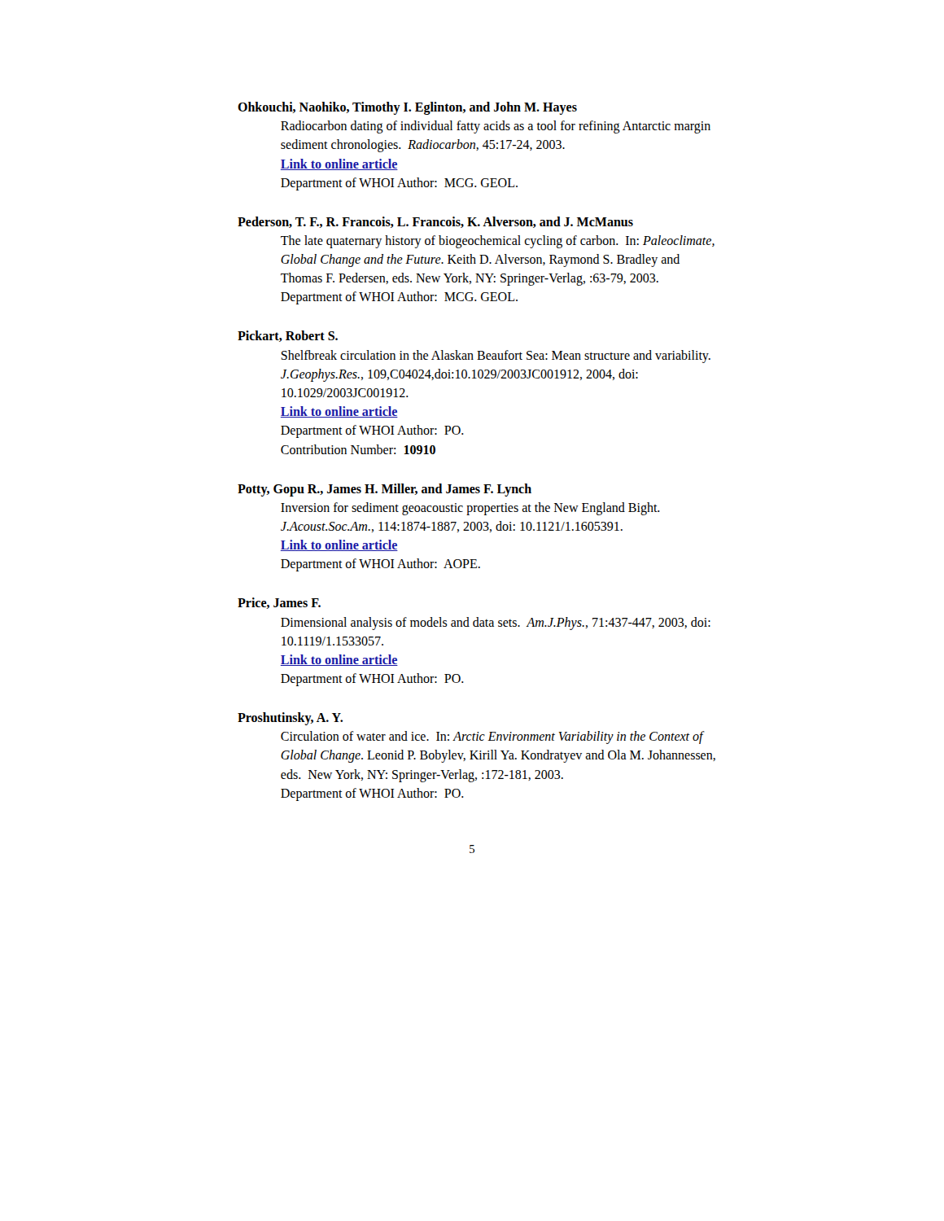Ohkouchi, Naohiko, Timothy I. Eglinton, and John M. Hayes
Radiocarbon dating of individual fatty acids as a tool for refining Antarctic margin sediment chronologies. Radiocarbon, 45:17-24, 2003.
Link to online article
Department of WHOI Author: MCG. GEOL.
Pederson, T. F., R. Francois, L. Francois, K. Alverson, and J. McManus
The late quaternary history of biogeochemical cycling of carbon. In: Paleoclimate, Global Change and the Future. Keith D. Alverson, Raymond S. Bradley and Thomas F. Pedersen, eds. New York, NY: Springer-Verlag, :63-79, 2003.
Department of WHOI Author: MCG. GEOL.
Pickart, Robert S.
Shelfbreak circulation in the Alaskan Beaufort Sea: Mean structure and variability. J.Geophys.Res., 109,C04024,doi:10.1029/2003JC001912, 2004, doi: 10.1029/2003JC001912.
Link to online article
Department of WHOI Author: PO.
Contribution Number: 10910
Potty, Gopu R., James H. Miller, and James F. Lynch
Inversion for sediment geoacoustic properties at the New England Bight. J.Acoust.Soc.Am., 114:1874-1887, 2003, doi: 10.1121/1.1605391.
Link to online article
Department of WHOI Author: AOPE.
Price, James F.
Dimensional analysis of models and data sets. Am.J.Phys., 71:437-447, 2003, doi: 10.1119/1.1533057.
Link to online article
Department of WHOI Author: PO.
Proshutinsky, A. Y.
Circulation of water and ice. In: Arctic Environment Variability in the Context of Global Change. Leonid P. Bobylev, Kirill Ya. Kondratyev and Ola M. Johannessen, eds. New York, NY: Springer-Verlag, :172-181, 2003.
Department of WHOI Author: PO.
5